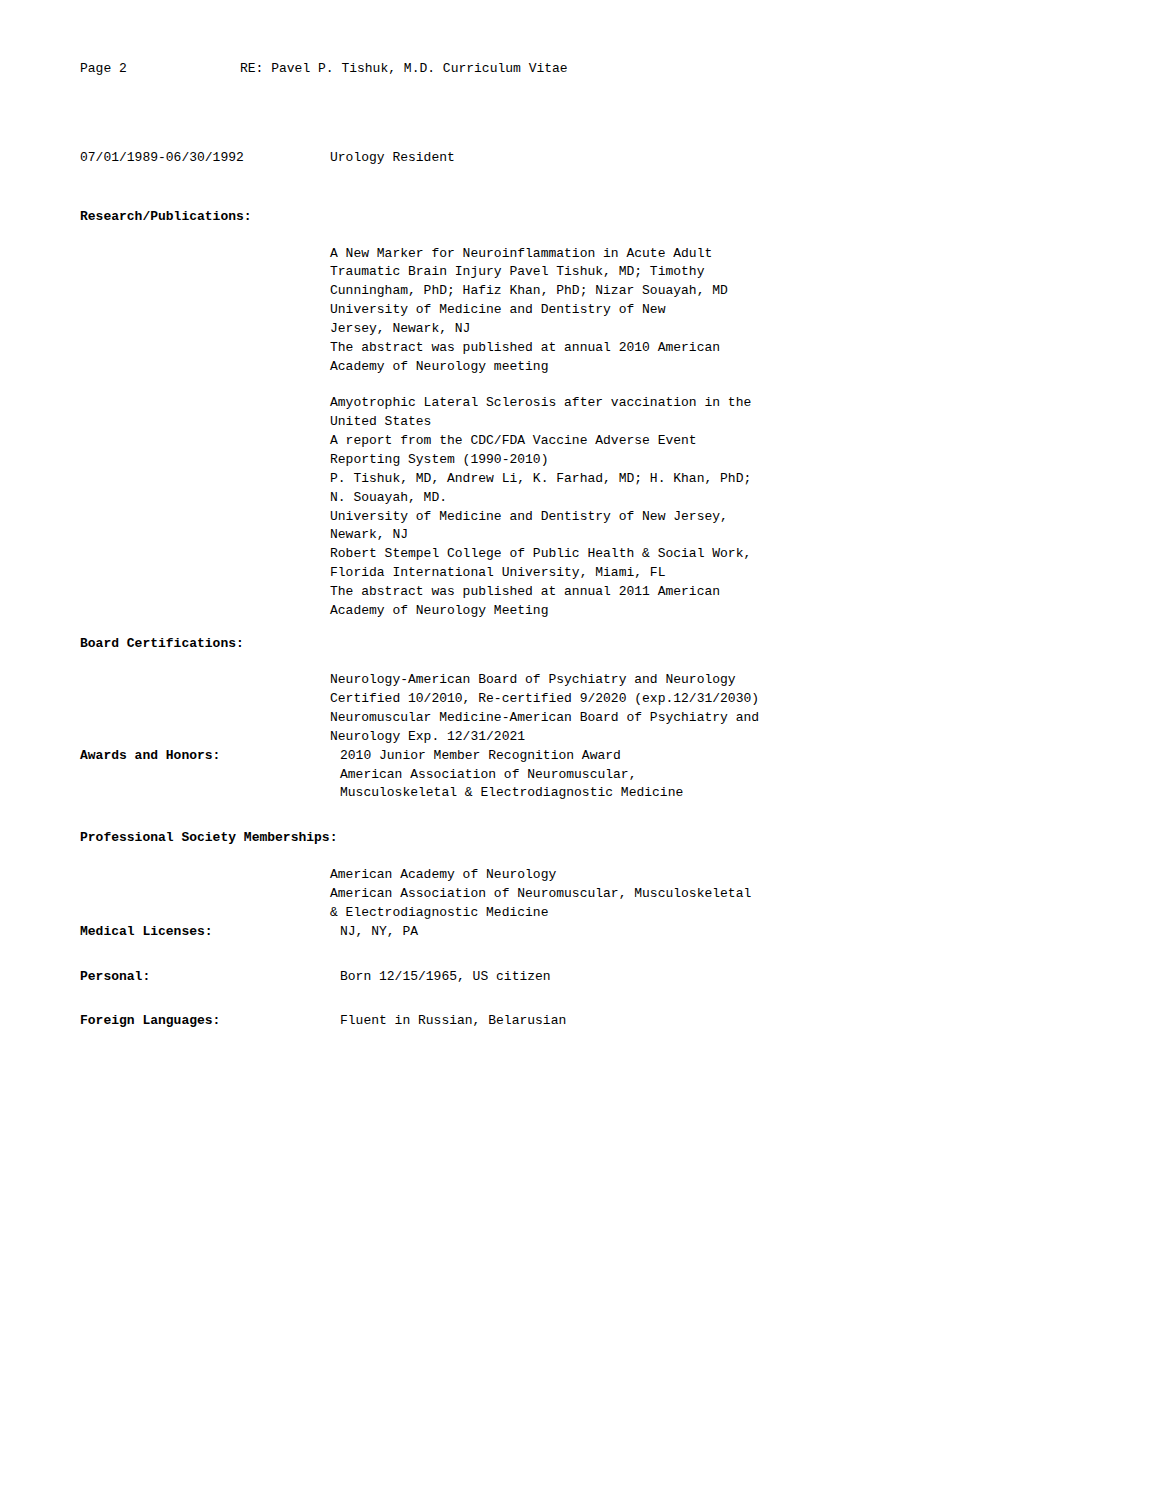Page 2 RE: Pavel P. Tishuk, M.D. Curriculum Vitae
07/01/1989-06/30/1992 Urology Resident
Research/Publications:
A New Marker for Neuroinflammation in Acute Adult
Traumatic Brain Injury Pavel Tishuk, MD; Timothy
Cunningham, PhD; Hafiz Khan, PhD; Nizar Souayah, MD
University of Medicine and Dentistry of New
Jersey, Newark, NJ
The abstract was published at annual 2010 American
Academy of Neurology meeting
Amyotrophic Lateral Sclerosis after vaccination in the
United States
A report from the CDC/FDA Vaccine Adverse Event
Reporting System (1990-2010)
P. Tishuk, MD, Andrew Li, K. Farhad, MD; H. Khan, PhD;
N. Souayah, MD.
University of Medicine and Dentistry of New Jersey,
Newark, NJ
Robert Stempel College of Public Health & Social Work,
Florida International University, Miami, FL
The abstract was published at annual 2011 American
Academy of Neurology Meeting
Board Certifications:
Neurology-American Board of Psychiatry and Neurology
Certified 10/2010, Re-certified 9/2020 (exp.12/31/2030)
Neuromuscular Medicine-American Board of Psychiatry and
Neurology Exp. 12/31/2021
Awards and Honors:
2010 Junior Member Recognition Award
American Association of Neuromuscular,
Musculoskeletal & Electrodiagnostic Medicine
Professional Society Memberships:
American Academy of Neurology
American Association of Neuromuscular, Musculoskeletal
& Electrodiagnostic Medicine
Medical Licenses:
NJ, NY, PA
Personal:
Born 12/15/1965, US citizen
Foreign Languages:
Fluent in Russian, Belarusian